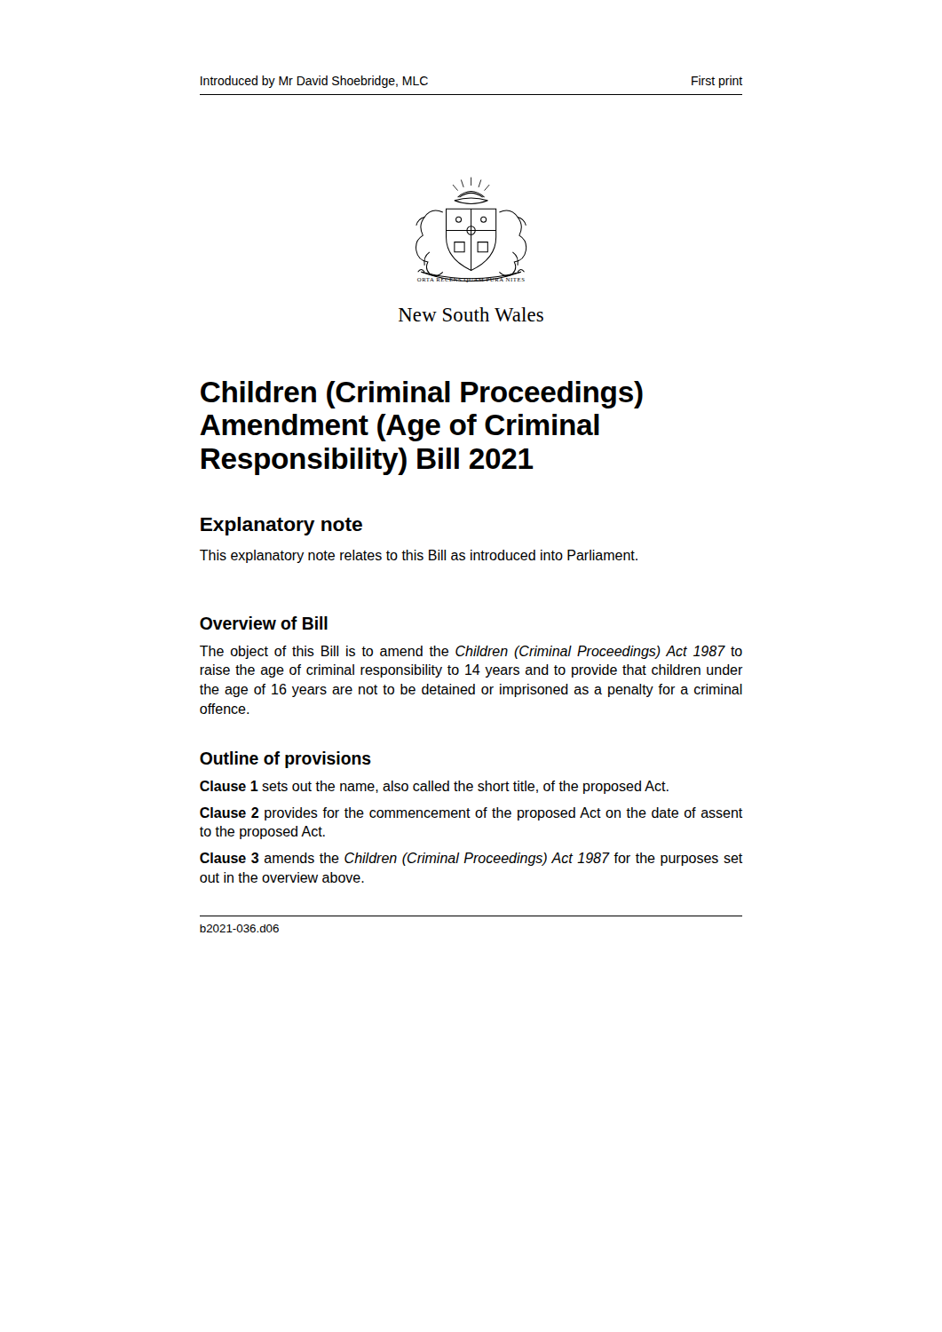Introduced by Mr David Shoebridge, MLC
First print
ORTA RECENS QUAM PURA NITES
New South Wales
Children (Criminal Proceedings) Amendment (Age of Criminal Responsibility) Bill 2021
Explanatory note
This explanatory note relates to this Bill as introduced into Parliament.
Overview of Bill
The object of this Bill is to amend the Children (Criminal Proceedings) Act 1987 to raise the age of criminal responsibility to 14 years and to provide that children under the age of 16 years are not to be detained or imprisoned as a penalty for a criminal offence.
Outline of provisions
Clause 1 sets out the name, also called the short title, of the proposed Act.
Clause 2 provides for the commencement of the proposed Act on the date of assent to the proposed Act.
Clause 3 amends the Children (Criminal Proceedings) Act 1987 for the purposes set out in the overview above.
b2021-036.d06